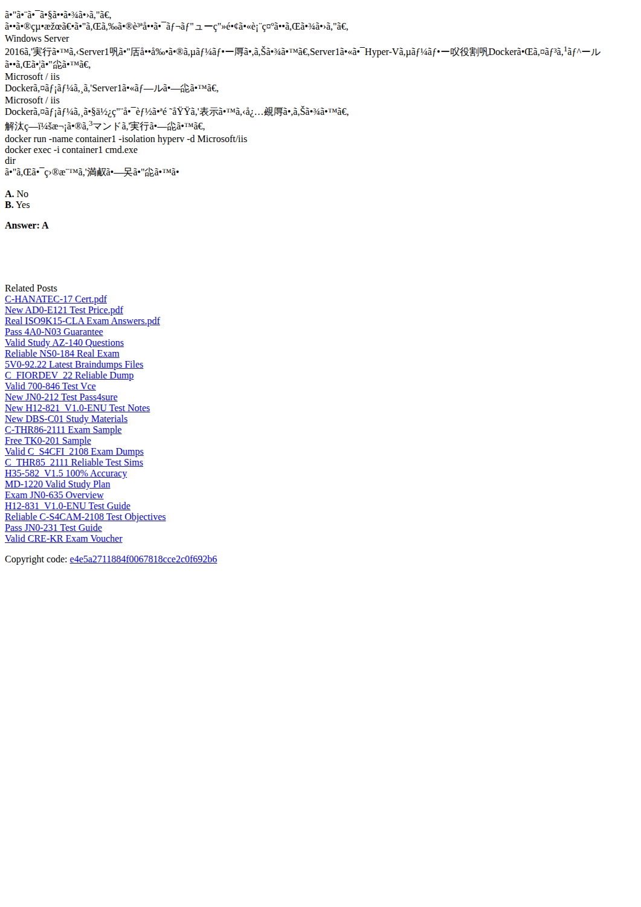ã•"ã•¨ã•¯ã•§ã••ã•¾ã•›ã,"ã€,
ã••ã•®çµ•æžœã€•ã•"ã,Œã,‰ã•®è³ªå••ã•¯ãƒ¬ãƒ"ューç"»é•¢ã•«è¡¨ç¤ºã••ã,Œã•¾ã•›ã,"ã€,
Windows Server
2016ã,'実行ã•™ã,‹Server1㕨ã•"㕆å••å‰•ã•®ã,µãƒ¼ãƒ•ー㕌ã•,ã,Šã•¾ã•™ã€,Server1ã•«ã•¯Hyper-Vã,µãƒ¼ãƒ•ー㕮役割㕨Dockerã•Œã,¤ãƒ³ã,1ãƒ^ールã••ã,Œã•¦ã•"㕾ã•™ã€,
Microsoft / iis
Dockerã,¤ãƒ¡ãƒ¼ã,¸ã,'Server1ã•«ãƒ—ルã•—㕾ã•™ã€,
Microsoft / iis
Dockerã,¤ãƒ¡ãƒ¼ã,¸ã•§ä½¿ç"¨å•¯èƒ½ã•ªé ˜åŸŸã,'表示ã•™ã,‹å¿…覕㕌ã•,ã,Šã•¾ã•™ã€,
解汰ç––ï¼šæ¬¡ã•®ã,3マンドã,'実行ã•—㕾ã•™ã€,
docker run -name container1 -isolation hyperv -d Microsoft/iis
docker exec -i container1 cmd.exe
dir
ã•"ã,Œã•¯ç›®æ¨™ã,'満㕟ã•—㕦ã•"㕾ã•™ã•
A. No
B. Yes
Answer: A
Related Posts
C-HANATEC-17 Cert.pdf
New AD0-E121 Test Price.pdf
Real ISO9K15-CLA Exam Answers.pdf
Pass 4A0-N03 Guarantee
Valid Study AZ-140 Questions
Reliable NS0-184 Real Exam
5V0-92.22 Latest Braindumps Files
C_FIORDEV_22 Reliable Dump
Valid 700-846 Test Vce
New JN0-212 Test Pass4sure
New H12-821_V1.0-ENU Test Notes
New DBS-C01 Study Materials
C-THR86-2111 Exam Sample
Free TK0-201 Sample
Valid C_S4CFI_2108 Exam Dumps
C_THR85_2111 Reliable Test Sims
H35-582_V1.5 100% Accuracy
MD-1220 Valid Study Plan
Exam JN0-635 Overview
H12-831_V1.0-ENU Test Guide
Reliable C-S4CAM-2108 Test Objectives
Pass JN0-231 Test Guide
Valid CRE-KR Exam Voucher
Copyright code: e4e5a2711884f0067818cce2c0f692b6